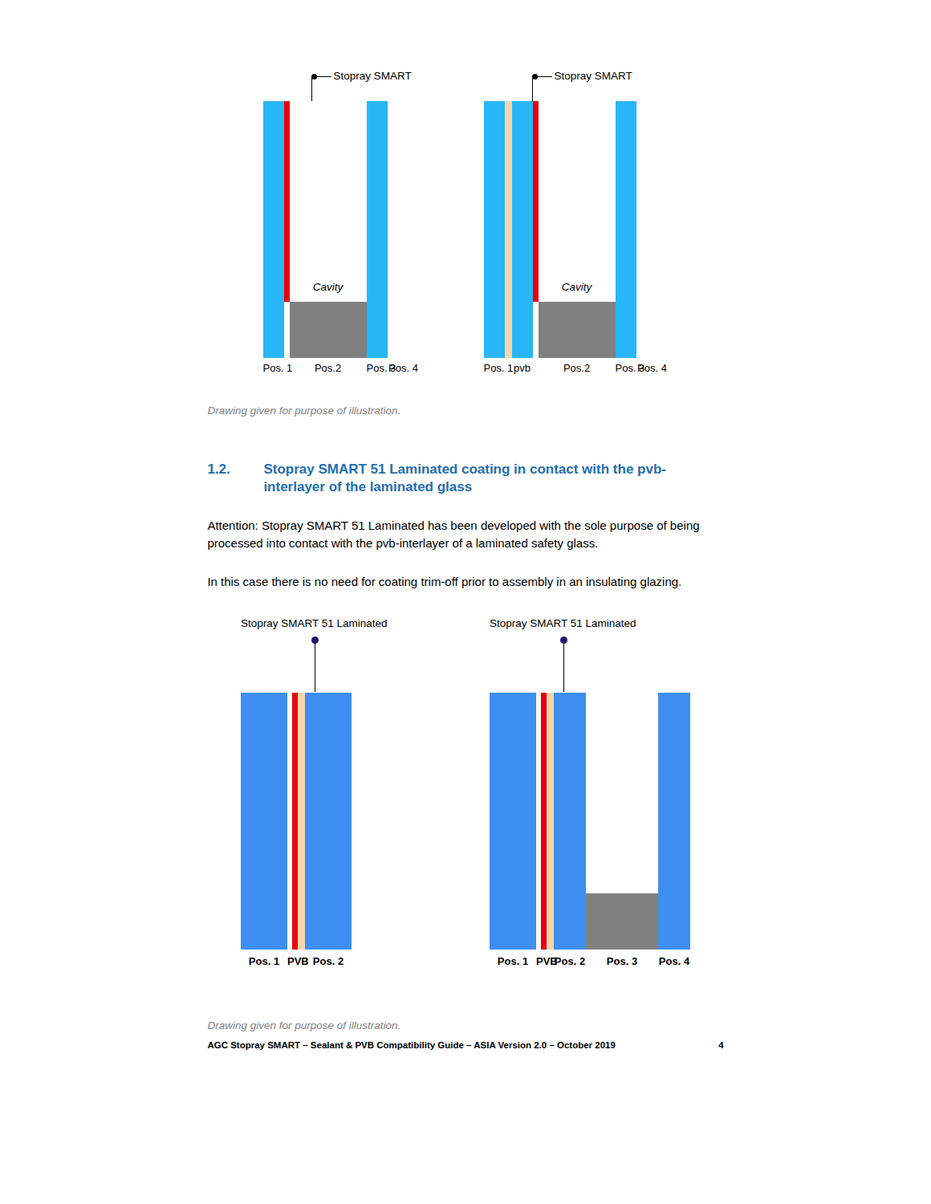Stopray SMART
Cavity
Pos. 1 Pos.2 Pos. 3 Pos. 4
Stopray SMART
Cavity
Pos. 1 pvb Pos.2 Pos. 3 Pos. 4
Drawing given for purpose of illustration.
1.2. Stopray SMART 51 Laminated coating in contact with the pvb-interlayer of the laminated glass
Attention: Stopray SMART 51 Laminated has been developed with the sole purpose of being processed into contact with the pvb-interlayer of a laminated safety glass.
In this case there is no need for coating trim-off prior to assembly in an insulating glazing.
Stopray SMART 51 Laminated
Pos. 1 PVB Pos. 2
Stopray SMART 51 Laminated
Cavity
Pos. 1 PVB Pos. 2 Pos. 3 Pos. 4
Drawing given for purpose of illustration.
AGC Stopray SMART – Sealant & PVB Compatibility Guide – ASIA Version 2.0 – October 2019 4